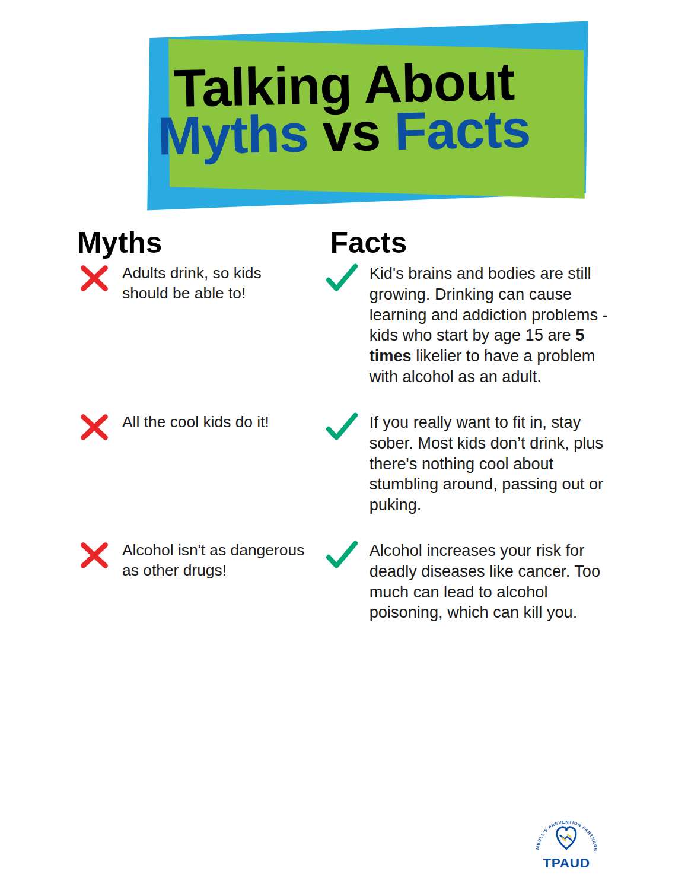Talking About Myths vs Facts
Myths
Facts
Adults drink, so kids should be able to!
Kid's brains and bodies are still growing. Drinking can cause learning and addiction problems - kids who start by age 15 are 5 times likelier to have a problem with alcohol as an adult.
All the cool kids do it!
If you really want to fit in, stay sober. Most kids don’t drink, plus there's nothing cool about stumbling around, passing out or puking.
Alcohol isn't as dangerous as other drugs!
Alcohol increases your risk for deadly diseases like cancer. Too much can lead to alcohol poisoning, which can kill you.
TRUMBULL'S PREVENTION PARTNERSHIP TPAUD